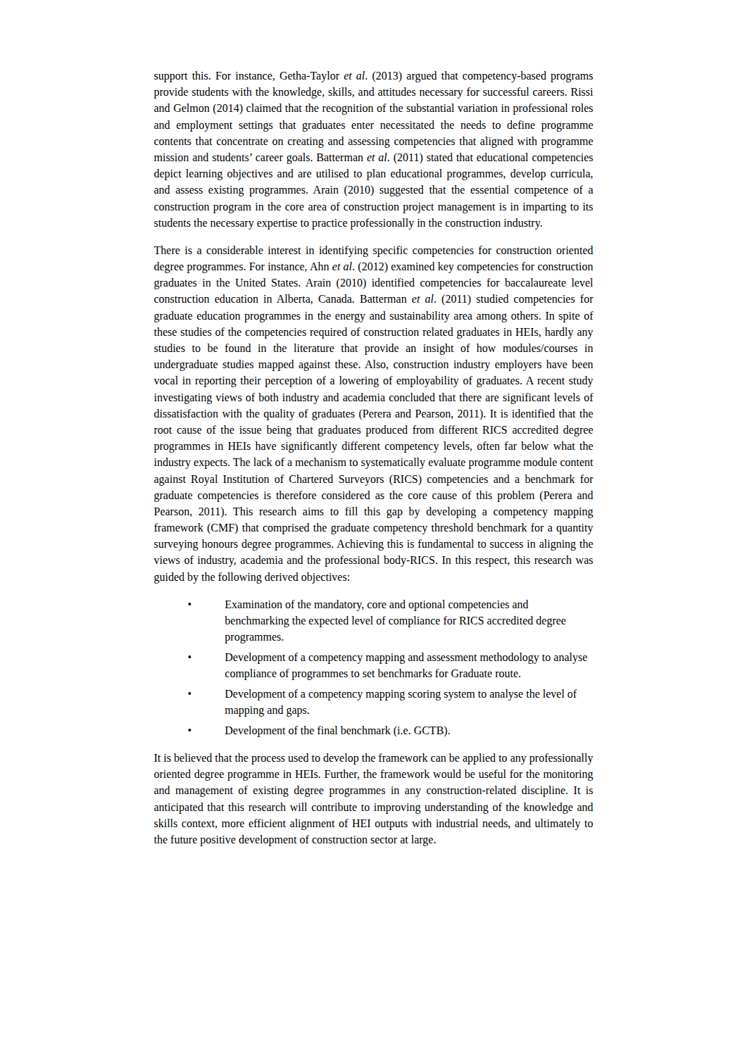support this. For instance, Getha-Taylor et al. (2013) argued that competency-based programs provide students with the knowledge, skills, and attitudes necessary for successful careers. Rissi and Gelmon (2014) claimed that the recognition of the substantial variation in professional roles and employment settings that graduates enter necessitated the needs to define programme contents that concentrate on creating and assessing competencies that aligned with programme mission and students’ career goals. Batterman et al. (2011) stated that educational competencies depict learning objectives and are utilised to plan educational programmes, develop curricula, and assess existing programmes. Arain (2010) suggested that the essential competence of a construction program in the core area of construction project management is in imparting to its students the necessary expertise to practice professionally in the construction industry.
There is a considerable interest in identifying specific competencies for construction oriented degree programmes. For instance, Ahn et al. (2012) examined key competencies for construction graduates in the United States. Arain (2010) identified competencies for baccalaureate level construction education in Alberta, Canada. Batterman et al. (2011) studied competencies for graduate education programmes in the energy and sustainability area among others. In spite of these studies of the competencies required of construction related graduates in HEIs, hardly any studies to be found in the literature that provide an insight of how modules/courses in undergraduate studies mapped against these. Also, construction industry employers have been vocal in reporting their perception of a lowering of employability of graduates. A recent study investigating views of both industry and academia concluded that there are significant levels of dissatisfaction with the quality of graduates (Perera and Pearson, 2011). It is identified that the root cause of the issue being that graduates produced from different RICS accredited degree programmes in HEIs have significantly different competency levels, often far below what the industry expects. The lack of a mechanism to systematically evaluate programme module content against Royal Institution of Chartered Surveyors (RICS) competencies and a benchmark for graduate competencies is therefore considered as the core cause of this problem (Perera and Pearson, 2011). This research aims to fill this gap by developing a competency mapping framework (CMF) that comprised the graduate competency threshold benchmark for a quantity surveying honours degree programmes. Achieving this is fundamental to success in aligning the views of industry, academia and the professional body-RICS. In this respect, this research was guided by the following derived objectives:
Examination of the mandatory, core and optional competencies and benchmarking the expected level of compliance for RICS accredited degree programmes.
Development of a competency mapping and assessment methodology to analyse compliance of programmes to set benchmarks for Graduate route.
Development of a competency mapping scoring system to analyse the level of mapping and gaps.
Development of the final benchmark (i.e. GCTB).
It is believed that the process used to develop the framework can be applied to any professionally oriented degree programme in HEIs. Further, the framework would be useful for the monitoring and management of existing degree programmes in any construction-related discipline. It is anticipated that this research will contribute to improving understanding of the knowledge and skills context, more efficient alignment of HEI outputs with industrial needs, and ultimately to the future positive development of construction sector at large.